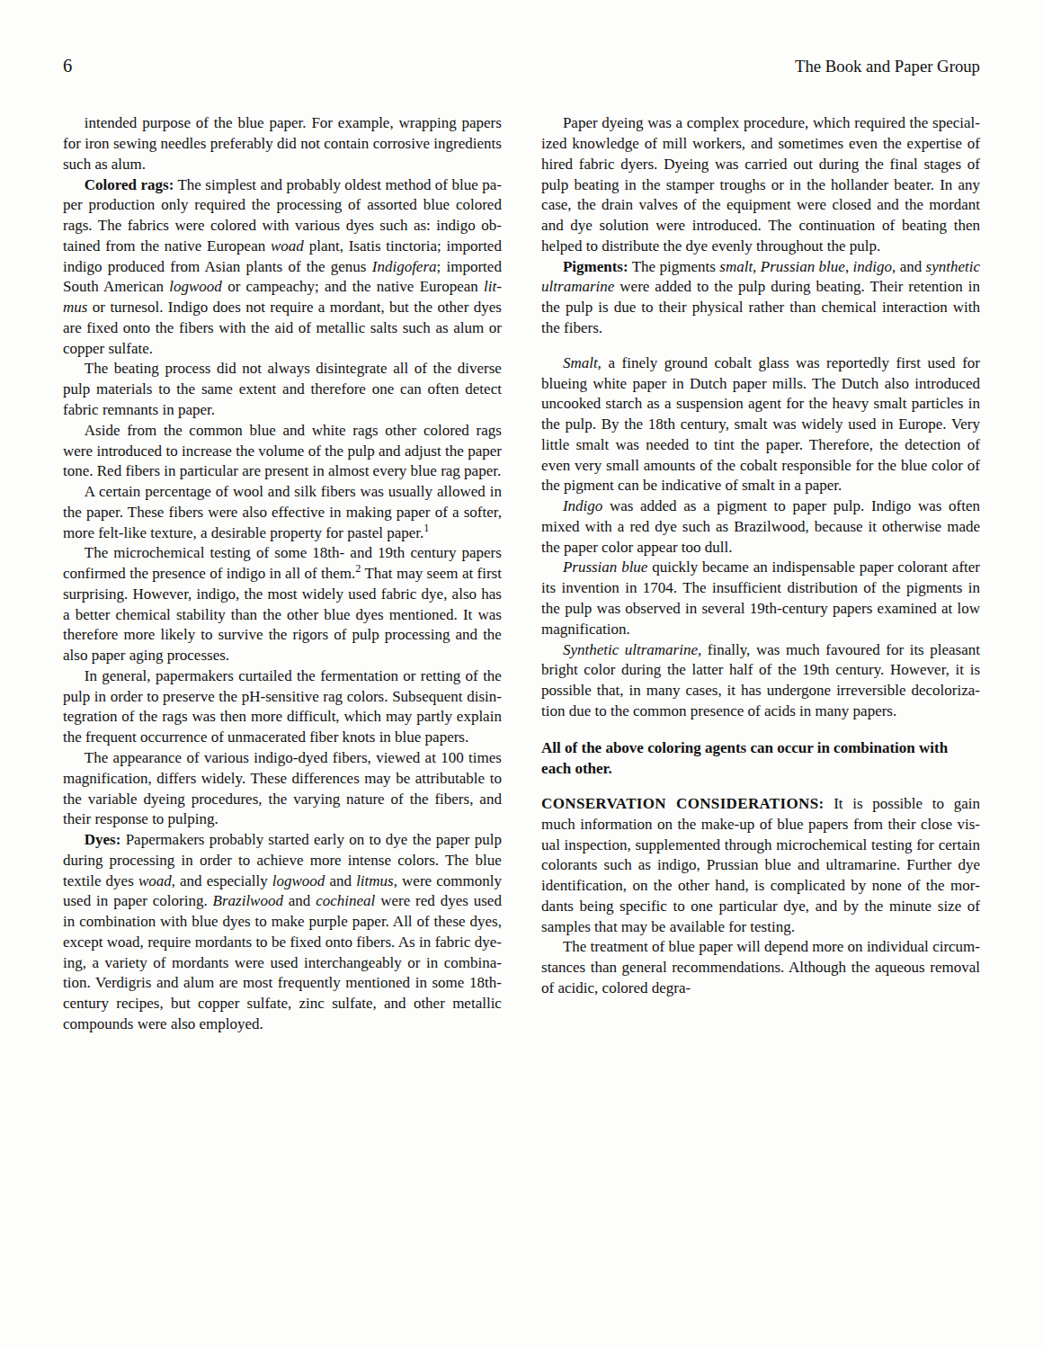6 The Book and Paper Group
intended purpose of the blue paper. For example, wrapping papers for iron sewing needles preferably did not contain corrosive ingredients such as alum.
Colored rags: The simplest and probably oldest method of blue paper production only required the processing of assorted blue colored rags. The fabrics were colored with various dyes such as: indigo obtained from the native European woad plant, Isatis tinctoria; imported indigo produced from Asian plants of the genus Indigofera; imported South American logwood or campeachy; and the native European litmus or turnesol. Indigo does not require a mordant, but the other dyes are fixed onto the fibers with the aid of metallic salts such as alum or copper sulfate.
The beating process did not always disintegrate all of the diverse pulp materials to the same extent and therefore one can often detect fabric remnants in paper.
Aside from the common blue and white rags other colored rags were introduced to increase the volume of the pulp and adjust the paper tone. Red fibers in particular are present in almost every blue rag paper.
A certain percentage of wool and silk fibers was usually allowed in the paper. These fibers were also effective in making paper of a softer, more felt-like texture, a desirable property for pastel paper.1
The microchemical testing of some 18th- and 19th century papers confirmed the presence of indigo in all of them.2 That may seem at first surprising. However, indigo, the most widely used fabric dye, also has a better chemical stability than the other blue dyes mentioned. It was therefore more likely to survive the rigors of pulp processing and the also paper aging processes.
In general, papermakers curtailed the fermentation or retting of the pulp in order to preserve the pH-sensitive rag colors. Subsequent disintegration of the rags was then more difficult, which may partly explain the frequent occurrence of unmacerated fiber knots in blue papers.
The appearance of various indigo-dyed fibers, viewed at 100 times magnification, differs widely. These differences may be attributable to the variable dyeing procedures, the varying nature of the fibers, and their response to pulping.
Dyes: Papermakers probably started early on to dye the paper pulp during processing in order to achieve more intense colors. The blue textile dyes woad, and especially logwood and litmus, were commonly used in paper coloring. Brazilwood and cochineal were red dyes used in combination with blue dyes to make purple paper. All of these dyes, except woad, require mordants to be fixed onto fibers. As in fabric dyeing, a variety of mordants were used interchangeably or in combination. Verdigris and alum are most frequently mentioned in some 18th-century recipes, but copper sulfate, zinc sulfate, and other metallic compounds were also employed.
Paper dyeing was a complex procedure, which required the specialized knowledge of mill workers, and sometimes even the expertise of hired fabric dyers. Dyeing was carried out during the final stages of pulp beating in the stamper troughs or in the hollander beater. In any case, the drain valves of the equipment were closed and the mordant and dye solution were introduced. The continuation of beating then helped to distribute the dye evenly throughout the pulp.
Pigments: The pigments smalt, Prussian blue, indigo, and synthetic ultramarine were added to the pulp during beating. Their retention in the pulp is due to their physical rather than chemical interaction with the fibers.
Smalt, a finely ground cobalt glass was reportedly first used for blueing white paper in Dutch paper mills. The Dutch also introduced uncooked starch as a suspension agent for the heavy smalt particles in the pulp. By the 18th century, smalt was widely used in Europe. Very little smalt was needed to tint the paper. Therefore, the detection of even very small amounts of the cobalt responsible for the blue color of the pigment can be indicative of smalt in a paper.
Indigo was added as a pigment to paper pulp. Indigo was often mixed with a red dye such as Brazilwood, because it otherwise made the paper color appear too dull.
Prussian blue quickly became an indispensable paper colorant after its invention in 1704. The insufficient distribution of the pigments in the pulp was observed in several 19th-century papers examined at low magnification.
Synthetic ultramarine, finally, was much favoured for its pleasant bright color during the latter half of the 19th century. However, it is possible that, in many cases, it has undergone irreversible decolorization due to the common presence of acids in many papers.
All of the above coloring agents can occur in combination with each other.
CONSERVATION CONSIDERATIONS: It is possible to gain much information on the make-up of blue papers from their close visual inspection, supplemented through microchemical testing for certain colorants such as indigo, Prussian blue and ultramarine. Further dye identification, on the other hand, is complicated by none of the mordants being specific to one particular dye, and by the minute size of samples that may be available for testing.
The treatment of blue paper will depend more on individual circumstances than general recommendations. Although the aqueous removal of acidic, colored degra-